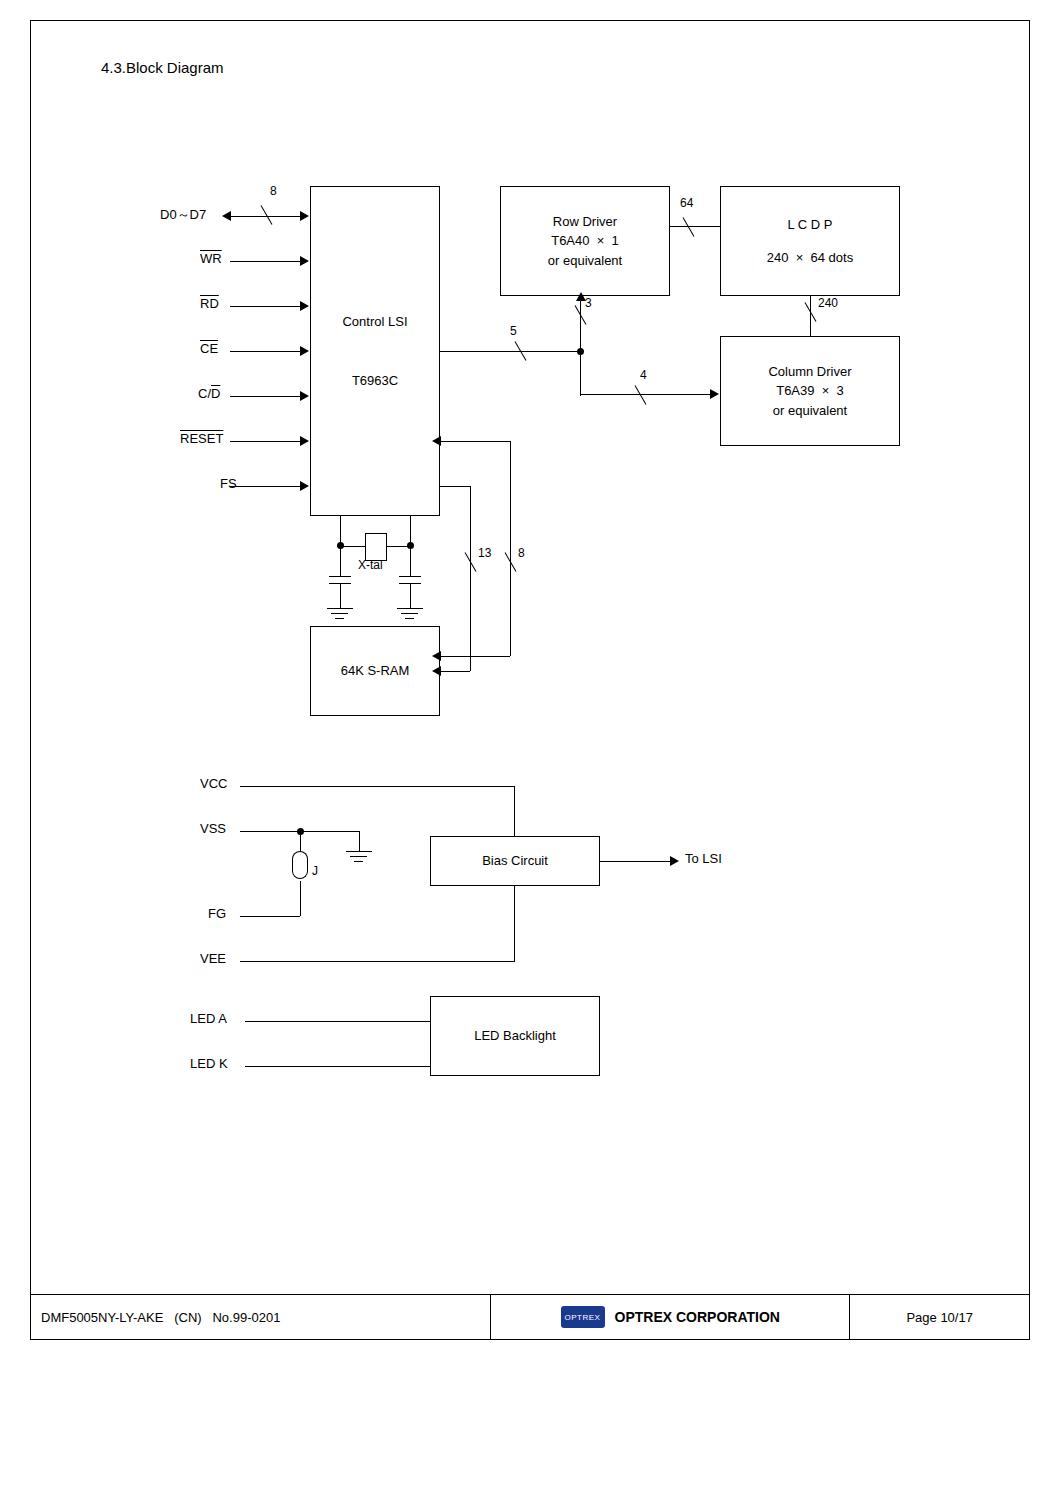4.3.Block Diagram
Control LSI
T6963C
Row Driver
T6A40 × 1
or equivalent
L C D P
240 × 64 dots
Column Driver
T6A39 × 3
or equivalent
64K S-RAM
Bias Circuit
LED Backlight
D0～D7
WR
RD
CE
C/D
RESET
FS
8
5
3
4
64
240
X-tal
13
8
VCC
VSS
FG
VEE
J
To LSI
LED A
LED K
DMF5005NY-LY-AKE (CN) No.99-0201
OPTREX OPTREX CORPORATION
Page 10/17